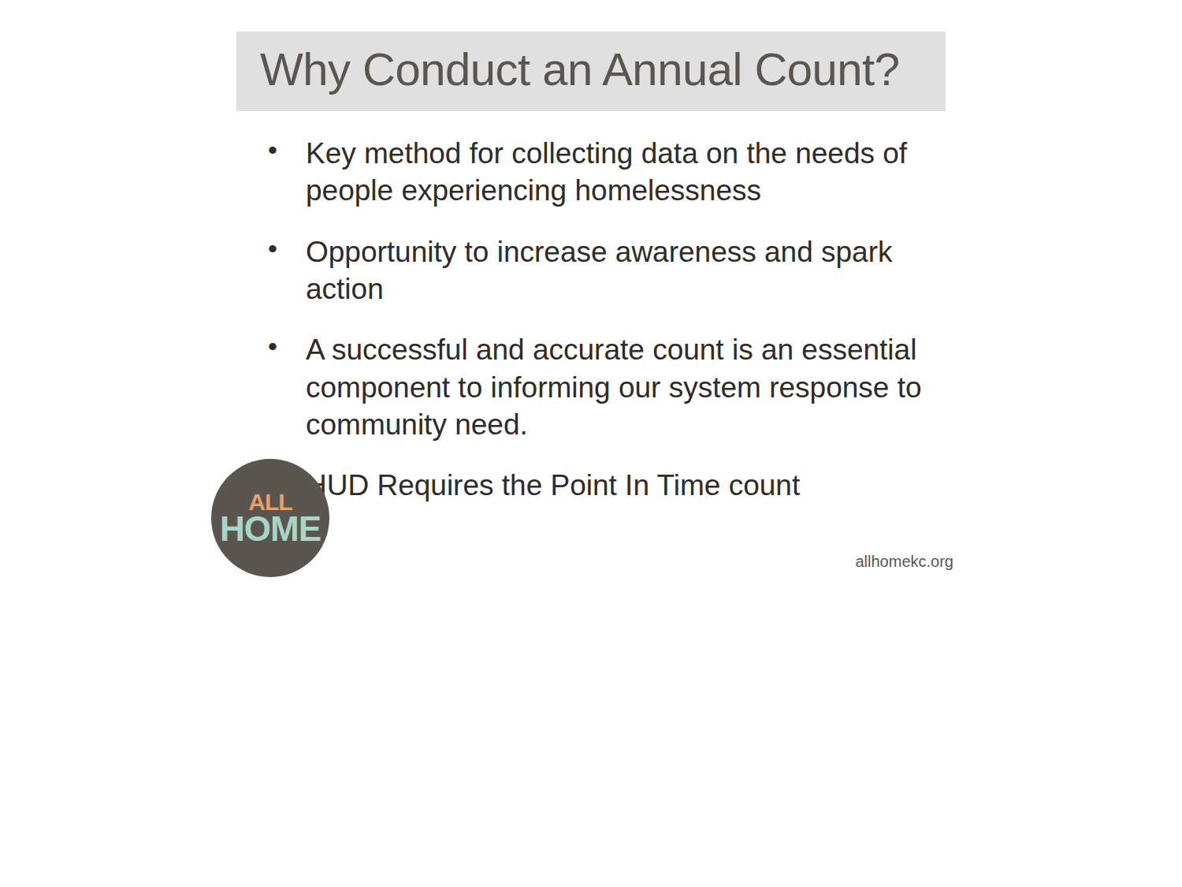Why Conduct an Annual Count?
Key method for collecting data on the needs of people experiencing homelessness
Opportunity to increase awareness and spark action
A successful and accurate count is an essential component to informing our system response to community need.
HUD Requires the Point In Time count
ALL HOME
allhomekc.org